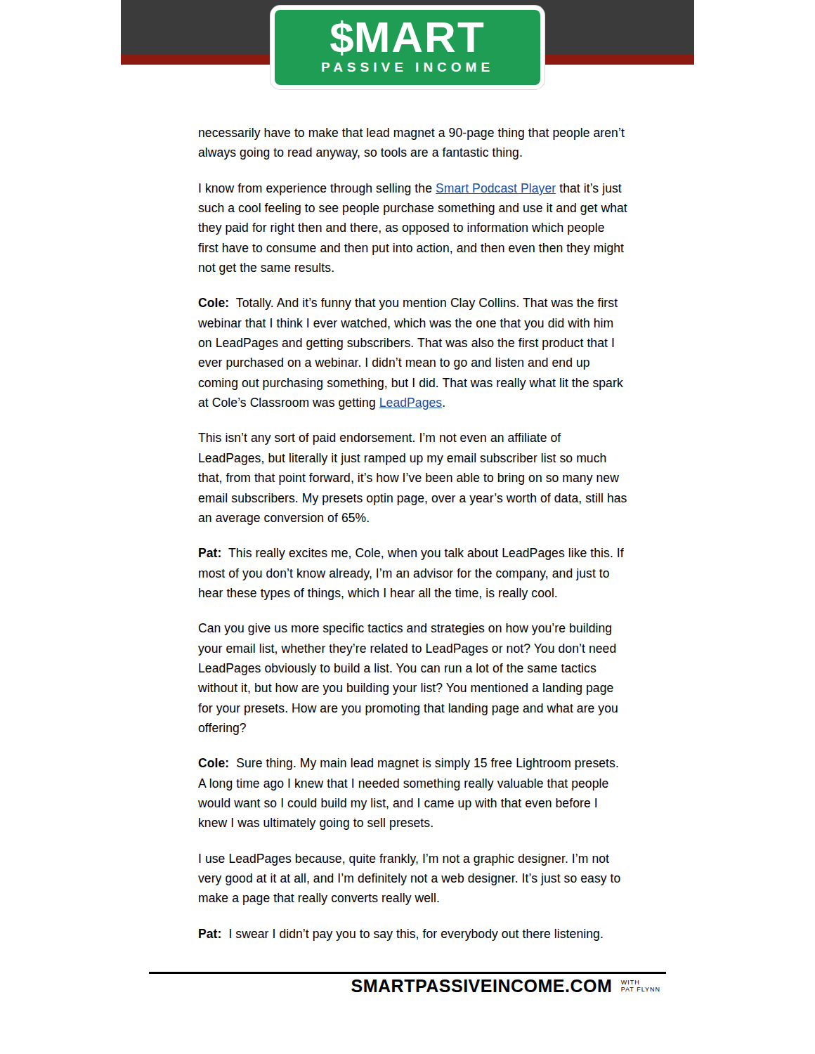$MART
PASSIVE INCOME
necessarily have to make that lead magnet a 90-page thing that people aren’t always going to read anyway, so tools are a fantastic thing.
I know from experience through selling the Smart Podcast Player that it’s just such a cool feeling to see people purchase something and use it and get what they paid for right then and there, as opposed to information which people first have to consume and then put into action, and then even then they might not get the same results.
Cole: Totally. And it’s funny that you mention Clay Collins. That was the first webinar that I think I ever watched, which was the one that you did with him on LeadPages and getting subscribers. That was also the first product that I ever purchased on a webinar. I didn’t mean to go and listen and end up coming out purchasing something, but I did. That was really what lit the spark at Cole’s Classroom was getting LeadPages.
This isn’t any sort of paid endorsement. I’m not even an affiliate of LeadPages, but literally it just ramped up my email subscriber list so much that, from that point forward, it’s how I’ve been able to bring on so many new email subscribers. My presets optin page, over a year’s worth of data, still has an average conversion of 65%.
Pat: This really excites me, Cole, when you talk about LeadPages like this. If most of you don’t know already, I’m an advisor for the company, and just to hear these types of things, which I hear all the time, is really cool.
Can you give us more specific tactics and strategies on how you’re building your email list, whether they’re related to LeadPages or not? You don’t need LeadPages obviously to build a list. You can run a lot of the same tactics without it, but how are you building your list? You mentioned a landing page for your presets. How are you promoting that landing page and what are you offering?
Cole: Sure thing. My main lead magnet is simply 15 free Lightroom presets. A long time ago I knew that I needed something really valuable that people would want so I could build my list, and I came up with that even before I knew I was ultimately going to sell presets.
I use LeadPages because, quite frankly, I’m not a graphic designer. I’m not very good at it at all, and I’m definitely not a web designer. It’s just so easy to make a page that really converts really well.
Pat: I swear I didn’t pay you to say this, for everybody out there listening.
SMARTPASSIVEINCOME.COM WITH PAT FLYNN